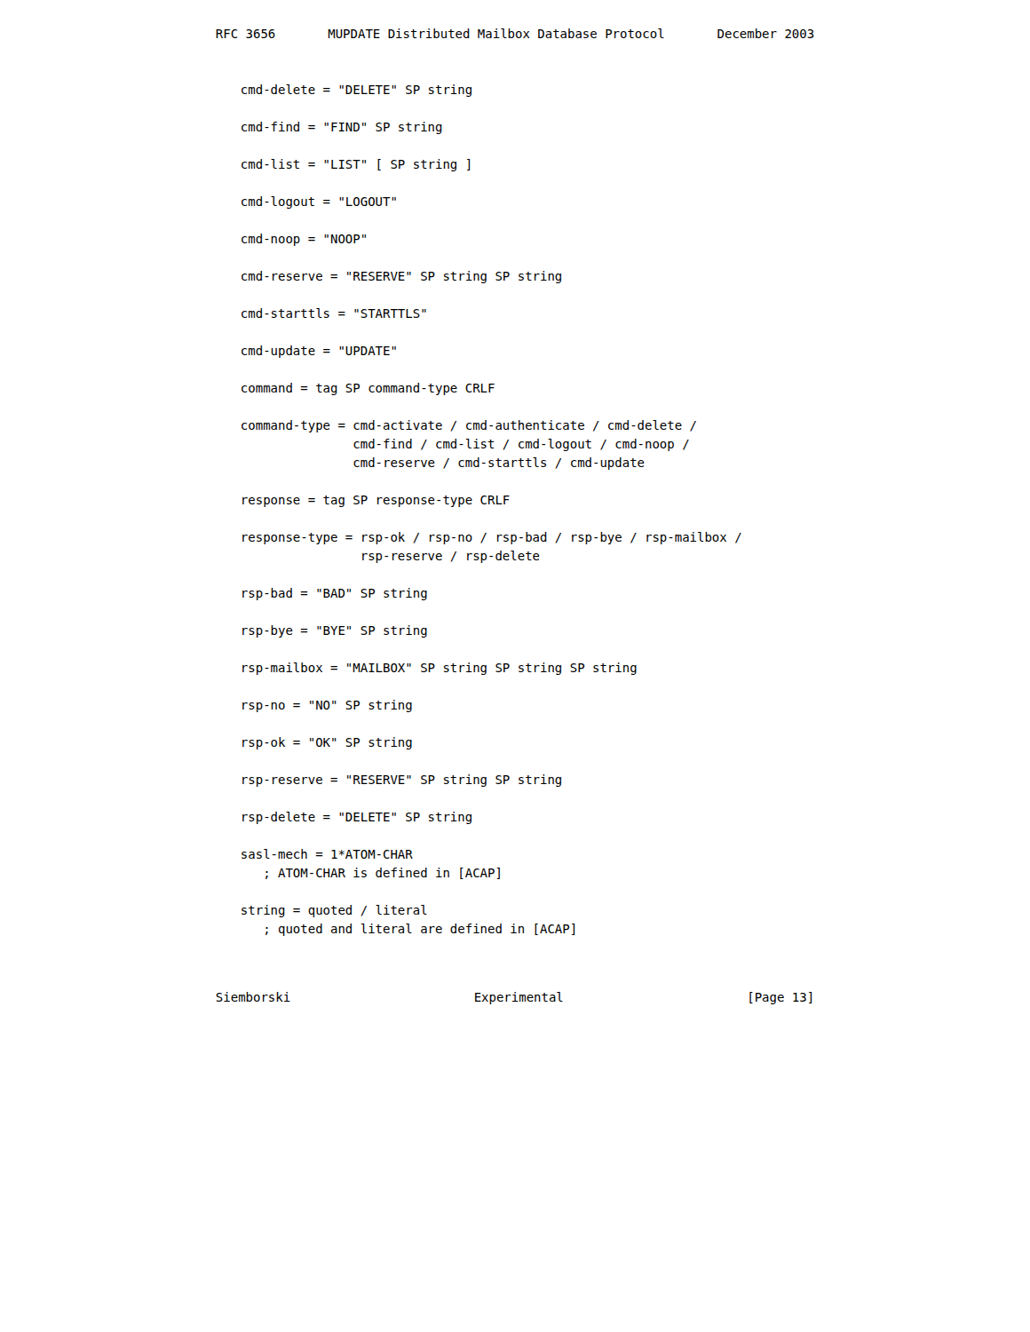RFC 3656 MUPDATE Distributed Mailbox Database Protocol December 2003
cmd-delete = "DELETE" SP string

cmd-find = "FIND" SP string

cmd-list = "LIST" [ SP string ]

cmd-logout = "LOGOUT"

cmd-noop = "NOOP"

cmd-reserve = "RESERVE" SP string SP string

cmd-starttls = "STARTTLS"

cmd-update = "UPDATE"

command = tag SP command-type CRLF

command-type = cmd-activate / cmd-authenticate / cmd-delete /
               cmd-find / cmd-list / cmd-logout / cmd-noop /
               cmd-reserve / cmd-starttls / cmd-update

response = tag SP response-type CRLF

response-type = rsp-ok / rsp-no / rsp-bad / rsp-bye / rsp-mailbox /
                rsp-reserve / rsp-delete

rsp-bad = "BAD" SP string

rsp-bye = "BYE" SP string

rsp-mailbox = "MAILBOX" SP string SP string SP string

rsp-no = "NO" SP string

rsp-ok = "OK" SP string

rsp-reserve = "RESERVE" SP string SP string

rsp-delete = "DELETE" SP string

sasl-mech = 1*ATOM-CHAR
   ; ATOM-CHAR is defined in [ACAP]

string = quoted / literal
   ; quoted and literal are defined in [ACAP]
Siemborski Experimental [Page 13]